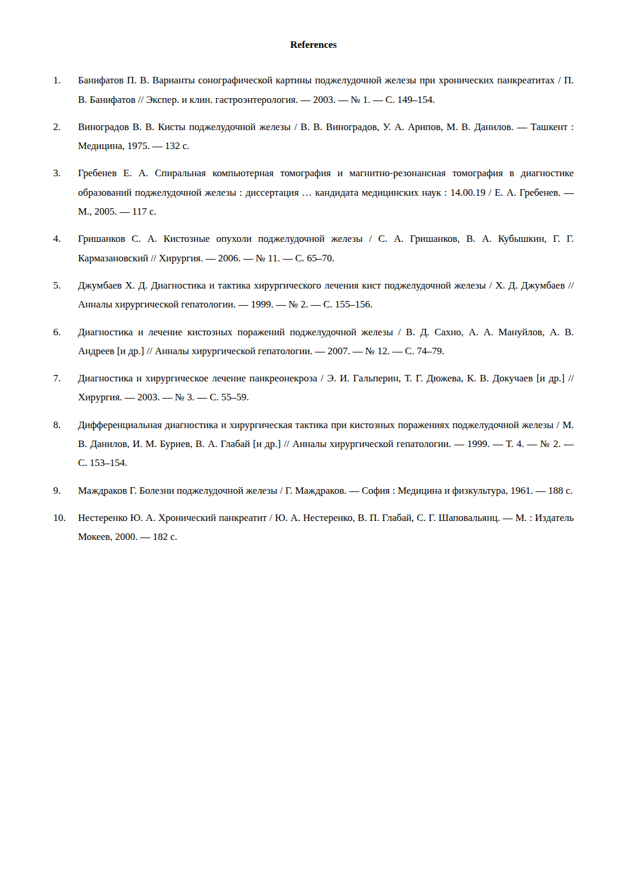References
Банифатов П. В. Варианты сонографической картины поджелудочной железы при хронических панкреатитах / П. В. Банифатов // Экспер. и клин. гастроэнтерология. — 2003. — № 1. — С. 149–154.
Виноградов В. В. Кисты поджелудочной железы / В. В. Виноградов, У. А. Арипов, М. В. Данилов. — Ташкент : Медицина, 1975. — 132 с.
Гребенев Е. А. Спиральная компьютерная томография и магнитно-резонансная томография в диагностике образований поджелудочной железы : диссертация … кандидата медицинских наук : 14.00.19 / Е. А. Гребенев. — М., 2005. — 117 с.
Гришанков С. А. Кистозные опухоли поджелудочной железы / С. А. Гришанков, В. А. Кубышкин, Г. Г. Кармазановский // Хирургия. — 2006. — № 11. — С. 65–70.
Джумбаев Х. Д. Диагностика и тактика хирургического лечения кист поджелудочной железы / Х. Д. Джумбаев // Анналы хирургической гепатологии. — 1999. — № 2. — С. 155–156.
Диагностика и лечение кистозных поражений поджелудочной железы / В. Д. Сахно, А. А. Мануйлов, А. В. Андреев [и др.] // Анналы хирургической гепатологии. — 2007. — № 12. — С. 74–79.
Диагностика и хирургическое лечение панкреонекроза / Э. И. Гальперин, Т. Г. Дюжева, К. В. Докучаев [и др.] // Хирургия. — 2003. — № 3. — С. 55–59.
Дифференциальная диагностика и хирургическая тактика при кистозных поражениях поджелудочной железы / М. В. Данилов, И. М. Буриев, В. А. Глабай [и др.] // Анналы хирургической гепатологии. — 1999. — Т. 4. — № 2. — С. 153–154.
Маждраков Г. Болезни поджелудочной железы / Г. Маждраков. — София : Медицина и физкультура, 1961. — 188 с.
Нестеренко Ю. А. Хронический панкреатит / Ю. А. Нестеренко, В. П. Глабай, С. Г. Шаповальянц. — М. : Издатель Мокеев, 2000. — 182 с.